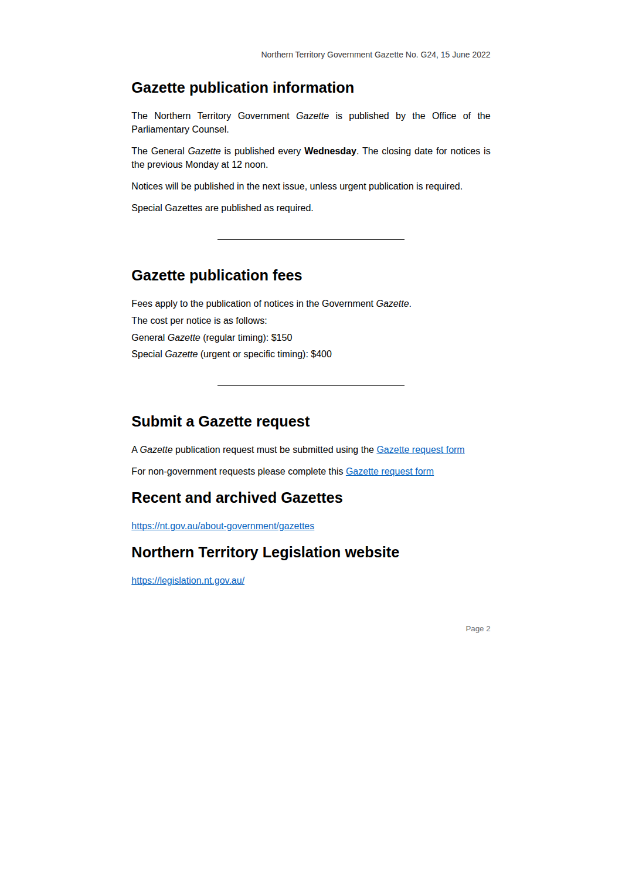Northern Territory Government Gazette No. G24, 15 June 2022
Gazette publication information
The Northern Territory Government Gazette is published by the Office of the Parliamentary Counsel.
The General Gazette is published every Wednesday. The closing date for notices is the previous Monday at 12 noon.
Notices will be published in the next issue, unless urgent publication is required.
Special Gazettes are published as required.
Gazette publication fees
Fees apply to the publication of notices in the Government Gazette.
The cost per notice is as follows:
General Gazette (regular timing): $150
Special Gazette (urgent or specific timing): $400
Submit a Gazette request
A Gazette publication request must be submitted using the Gazette request form
For non-government requests please complete this Gazette request form
Recent and archived Gazettes
https://nt.gov.au/about-government/gazettes
Northern Territory Legislation website
https://legislation.nt.gov.au/
Page 2